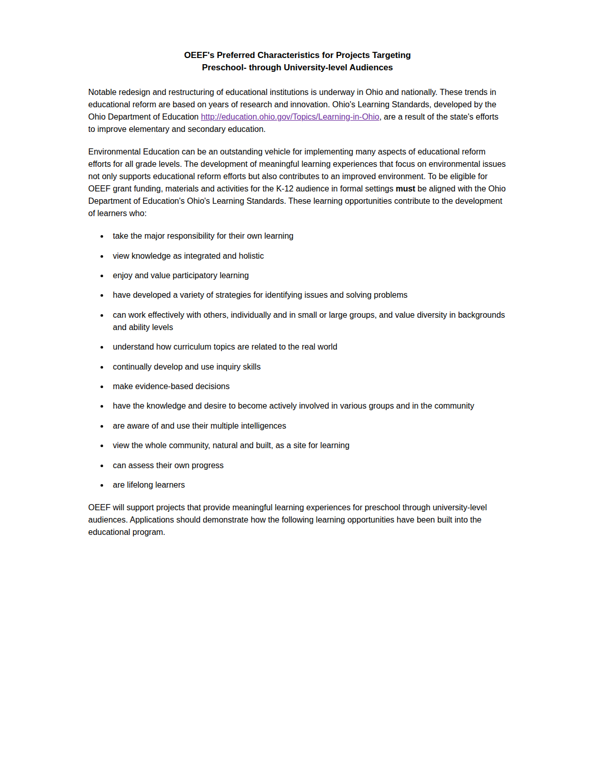OEEF's Preferred Characteristics for Projects Targeting
Preschool- through University-level Audiences
Notable redesign and restructuring of educational institutions is underway in Ohio and nationally. These trends in educational reform are based on years of research and innovation. Ohio's Learning Standards, developed by the Ohio Department of Education http://education.ohio.gov/Topics/Learning-in-Ohio, are a result of the state's efforts to improve elementary and secondary education.
Environmental Education can be an outstanding vehicle for implementing many aspects of educational reform efforts for all grade levels. The development of meaningful learning experiences that focus on environmental issues not only supports educational reform efforts but also contributes to an improved environment. To be eligible for OEEF grant funding, materials and activities for the K-12 audience in formal settings must be aligned with the Ohio Department of Education's Ohio's Learning Standards. These learning opportunities contribute to the development of learners who:
take the major responsibility for their own learning
view knowledge as integrated and holistic
enjoy and value participatory learning
have developed a variety of strategies for identifying issues and solving problems
can work effectively with others, individually and in small or large groups, and value diversity in backgrounds and ability levels
understand how curriculum topics are related to the real world
continually develop and use inquiry skills
make evidence-based decisions
have the knowledge and desire to become actively involved in various groups and in the community
are aware of and use their multiple intelligences
view the whole community, natural and built, as a site for learning
can assess their own progress
are lifelong learners
OEEF will support projects that provide meaningful learning experiences for preschool through university-level audiences. Applications should demonstrate how the following learning opportunities have been built into the educational program.